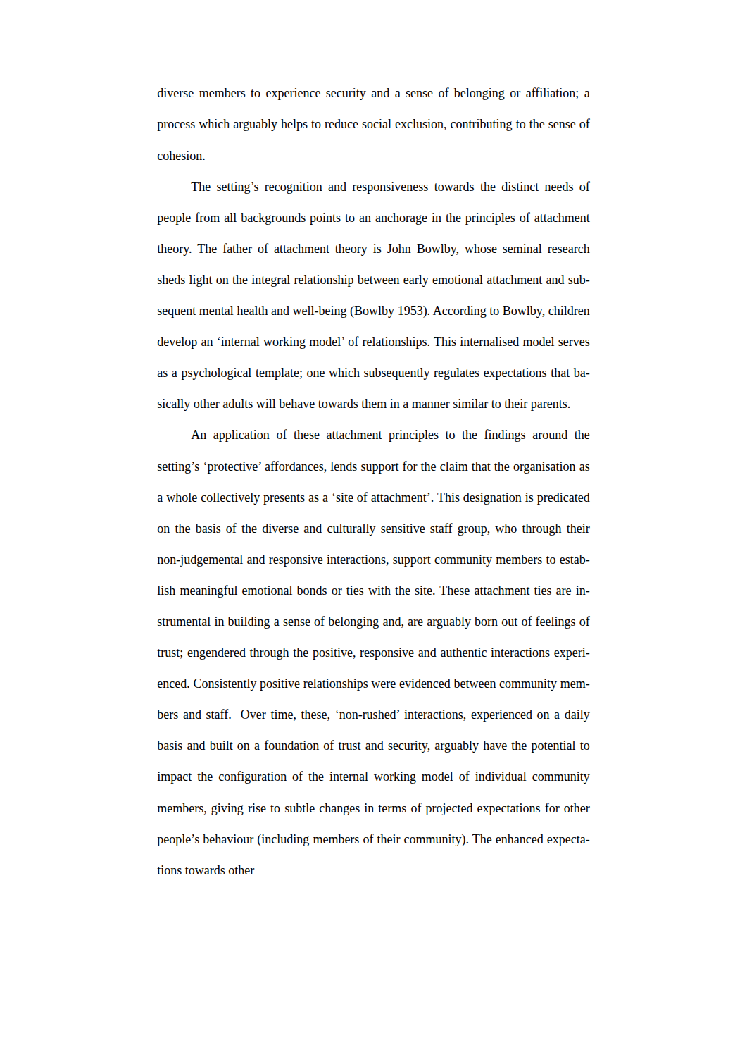diverse members to experience security and a sense of belonging or affiliation; a process which arguably helps to reduce social exclusion, contributing to the sense of cohesion.
The setting’s recognition and responsiveness towards the distinct needs of people from all backgrounds points to an anchorage in the principles of attachment theory. The father of attachment theory is John Bowlby, whose seminal research sheds light on the integral relationship between early emotional attachment and subsequent mental health and well-being (Bowlby 1953). According to Bowlby, children develop an ‘internal working model’ of relationships. This internalised model serves as a psychological template; one which subsequently regulates expectations that basically other adults will behave towards them in a manner similar to their parents.
An application of these attachment principles to the findings around the setting’s ‘protective’ affordances, lends support for the claim that the organisation as a whole collectively presents as a ‘site of attachment’. This designation is predicated on the basis of the diverse and culturally sensitive staff group, who through their non-judgemental and responsive interactions, support community members to establish meaningful emotional bonds or ties with the site. These attachment ties are instrumental in building a sense of belonging and, are arguably born out of feelings of trust; engendered through the positive, responsive and authentic interactions experienced. Consistently positive relationships were evidenced between community members and staff. Over time, these, ‘non-rushed’ interactions, experienced on a daily basis and built on a foundation of trust and security, arguably have the potential to impact the configuration of the internal working model of individual community members, giving rise to subtle changes in terms of projected expectations for other people’s behaviour (including members of their community). The enhanced expectations towards other